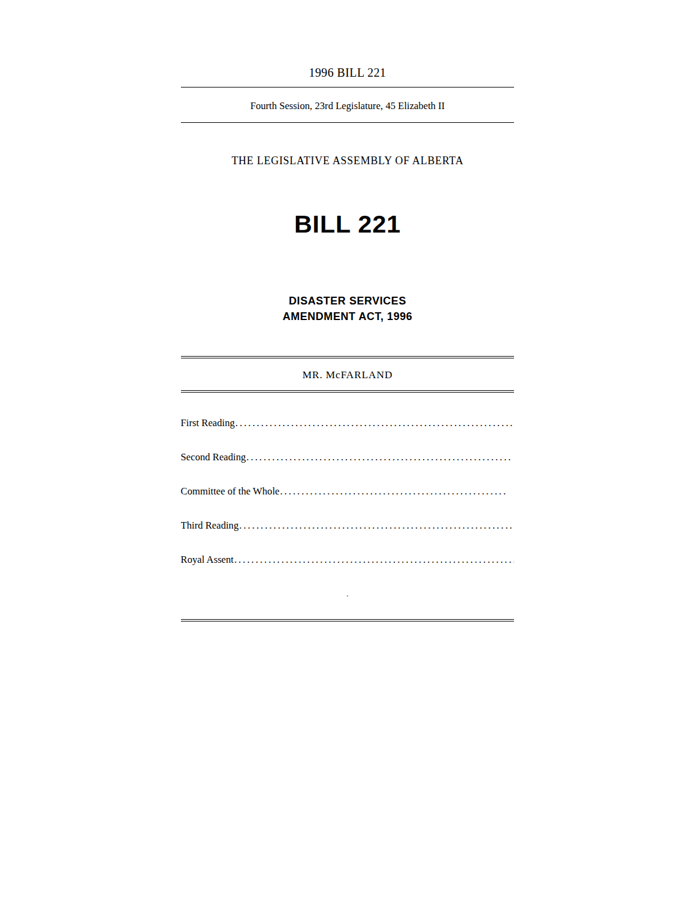1996 BILL 221
Fourth Session, 23rd Legislature, 45 Elizabeth II
THE LEGISLATIVE ASSEMBLY OF ALBERTA
BILL 221
DISASTER SERVICES
AMENDMENT ACT, 1996
MR. McFARLAND
First Reading ..................................................................
Second Reading ..............................................................
Committee of the Whole .....................................................
Third Reading .................................................................
Royal Assent ..................................................................
.